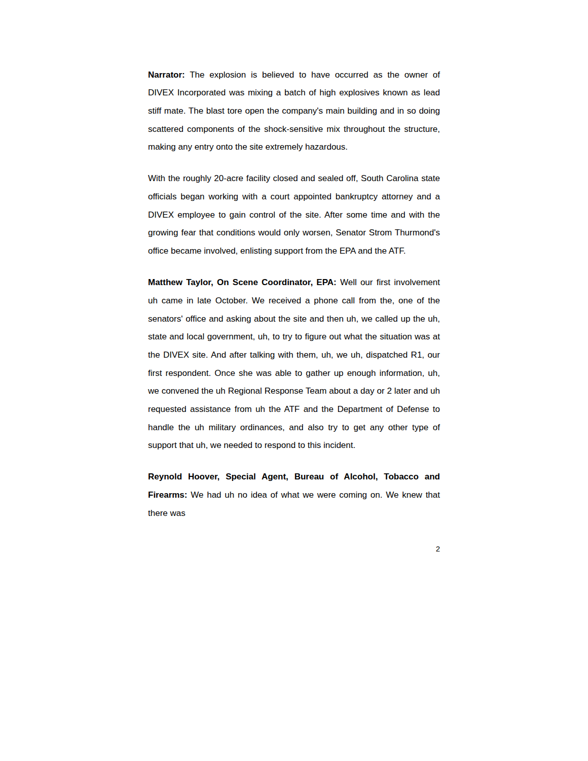Narrator: The explosion is believed to have occurred as the owner of DIVEX Incorporated was mixing a batch of high explosives known as lead stiff mate. The blast tore open the company's main building and in so doing scattered components of the shock-sensitive mix throughout the structure, making any entry onto the site extremely hazardous.
With the roughly 20-acre facility closed and sealed off, South Carolina state officials began working with a court appointed bankruptcy attorney and a DIVEX employee to gain control of the site. After some time and with the growing fear that conditions would only worsen, Senator Strom Thurmond's office became involved, enlisting support from the EPA and the ATF.
Matthew Taylor, On Scene Coordinator, EPA: Well our first involvement uh came in late October. We received a phone call from the, one of the senators' office and asking about the site and then uh, we called up the uh, state and local government, uh, to try to figure out what the situation was at the DIVEX site. And after talking with them, uh, we uh, dispatched R1, our first respondent. Once she was able to gather up enough information, uh, we convened the uh Regional Response Team about a day or 2 later and uh requested assistance from uh the ATF and the Department of Defense to handle the uh military ordinances, and also try to get any other type of support that uh, we needed to respond to this incident.
Reynold Hoover, Special Agent, Bureau of Alcohol, Tobacco and Firearms: We had uh no idea of what we were coming on. We knew that there was
2